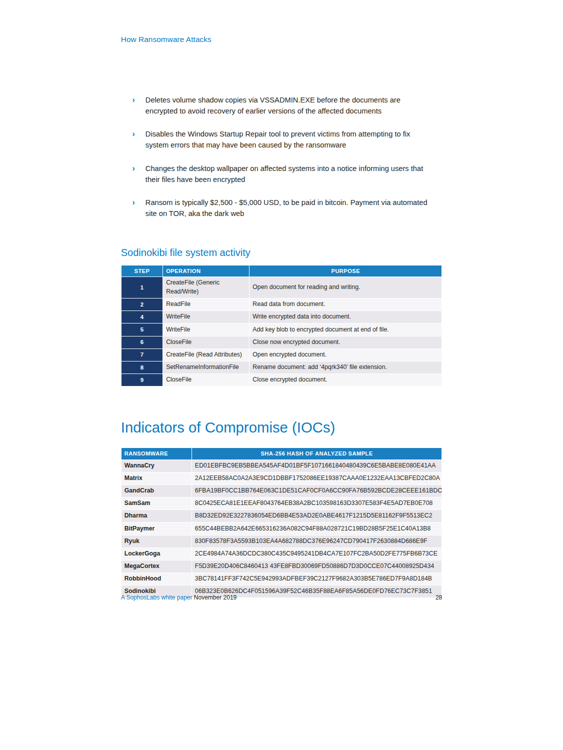How Ransomware Attacks
Deletes volume shadow copies via VSSADMIN.EXE before the documents are encrypted to avoid recovery of earlier versions of the affected documents
Disables the Windows Startup Repair tool to prevent victims from attempting to fix system errors that may have been caused by the ransomware
Changes the desktop wallpaper on affected systems into a notice informing users that their files have been encrypted
Ransom is typically $2,500 - $5,000 USD, to be paid in bitcoin. Payment via automated site on TOR, aka the dark web
Sodinokibi file system activity
| STEP | OPERATION | PURPOSE |
| --- | --- | --- |
| 1 | CreateFile (Generic Read/Write) | Open document for reading and writing. |
| 2 | ReadFile | Read data from document. |
| 4 | WriteFile | Write encrypted data into document. |
| 5 | WriteFile | Add key blob to encrypted document at end of file. |
| 6 | CloseFile | Close now encrypted document. |
| 7 | CreateFile (Read Attributes) | Open encrypted document. |
| 8 | SetRenameInformationFile | Rename document: add ‘4pqrk340’ file extension. |
| 9 | CloseFile | Close encrypted document. |
Indicators of Compromise (IOCs)
| RANSOMWARE | SHA-256 HASH OF ANALYZED SAMPLE |
| --- | --- |
| WannaCry | ED01EBFBC9EB5BBEA545AF4D01BF5F1071661840480439C6E5BABE8E080E41AA |
| Matrix | 2A12EEB58AC0A2A3E9CD1DBBF1752086EE19387CAAA0E1232EAA13CBFED2C80A |
| GandCrab | 6FBA19BF0CC1BB764E063C1DE51CAF0CF0A6CC90FA76B592BCDE28CEEE161BDC |
| SamSam | 8C0425ECA81E1EEAF8043764EB38A2BC103598163D3307E583F4E5AD7EB0E708 |
| Dharma | B8D32ED92E3227836054ED6BB4E53AD2E0ABE4617F1215D5E81162F9F5513EC2 |
| BitPaymer | 655C44BEBB2A642E665316236A082C94F88A028721C19BD28B5F25E1C40A13B8 |
| Ryuk | 830F83578F3A5593B103EA4A682788DC376E96247CD790417F2630884D686E9F |
| LockerGoga | 2CE4984A74A36DCDC380C435C9495241DB4CA7E107FC2BA50D2FE775FB6B73CE |
| MegaCortex | F5D39E20D406C8460413 43FE8FBD30069FD50886D7D3D0CCE07C44008925D434 |
| RobbinHood | 3BC78141FF3F742C5E942993ADFBEF39C2127F9682A303B5E786ED7F9A8D184B |
| Sodinokibi | 06B323E0B626DC4F051596A39F52C46B35F88EA6F85A56DE0FD76EC73C7F3851 |
28 A SophosLabs white paper November 2019